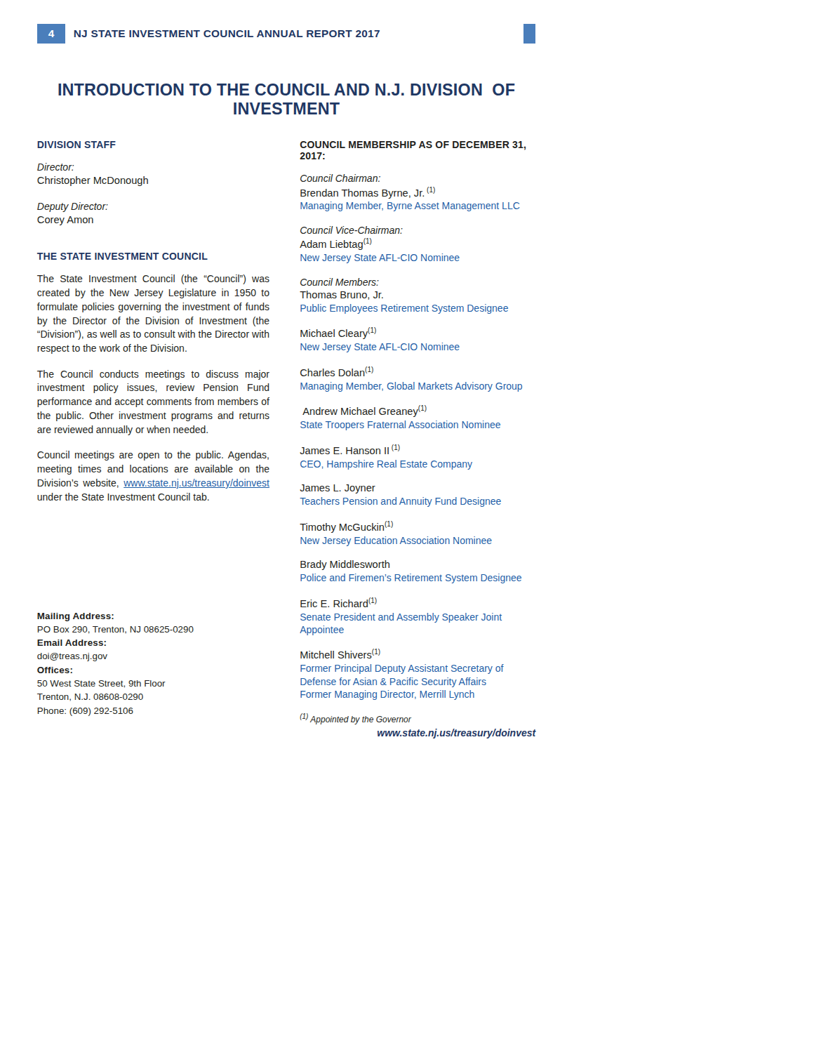4
NJ STATE INVESTMENT COUNCIL ANNUAL REPORT 2017
INTRODUCTION TO THE COUNCIL AND N.J. DIVISION OF INVESTMENT
DIVISION STAFF
Director:
Christopher McDonough
Deputy Director:
Corey Amon
THE STATE INVESTMENT COUNCIL
The State Investment Council (the “Council”) was created by the New Jersey Legislature in 1950 to formulate policies governing the investment of funds by the Director of the Division of Investment (the “Division”), as well as to consult with the Director with respect to the work of the Division.
The Council conducts meetings to discuss major investment policy issues, review Pension Fund performance and accept comments from members of the public. Other investment programs and returns are reviewed annually or when needed.
Council meetings are open to the public. Agendas, meeting times and locations are available on the Division’s website, www.state.nj.us/treasury/doinvest under the State Investment Council tab.
Mailing Address:
PO Box 290, Trenton, NJ 08625-0290
Email Address:
doi@treas.nj.gov
Offices:
50 West State Street, 9th Floor
Trenton, N.J. 08608-0290
Phone: (609) 292-5106
COUNCIL MEMBERSHIP AS OF DECEMBER 31, 2017:
Council Chairman:
Brendan Thomas Byrne, Jr. (1)
Managing Member, Byrne Asset Management LLC
Council Vice-Chairman:
Adam Liebtag(1)
New Jersey State AFL-CIO Nominee
Council Members:
Thomas Bruno, Jr.
Public Employees Retirement System Designee
Michael Cleary(1)
New Jersey State AFL-CIO Nominee
Charles Dolan(1)
Managing Member, Global Markets Advisory Group
Andrew Michael Greaney(1)
State Troopers Fraternal Association Nominee
James E. Hanson II (1)
CEO, Hampshire Real Estate Company
James L. Joyner
Teachers Pension and Annuity Fund Designee
Timothy McGuckin(1)
New Jersey Education Association Nominee
Brady Middlesworth
Police and Firemen’s Retirement System Designee
Eric E. Richard(1)
Senate President and Assembly Speaker Joint Appointee
Mitchell Shivers(1)
Former Principal Deputy Assistant Secretary of Defense for Asian & Pacific Security Affairs
Former Managing Director, Merrill Lynch
(1) Appointed by the Governor
www.state.nj.us/treasury/doinvest